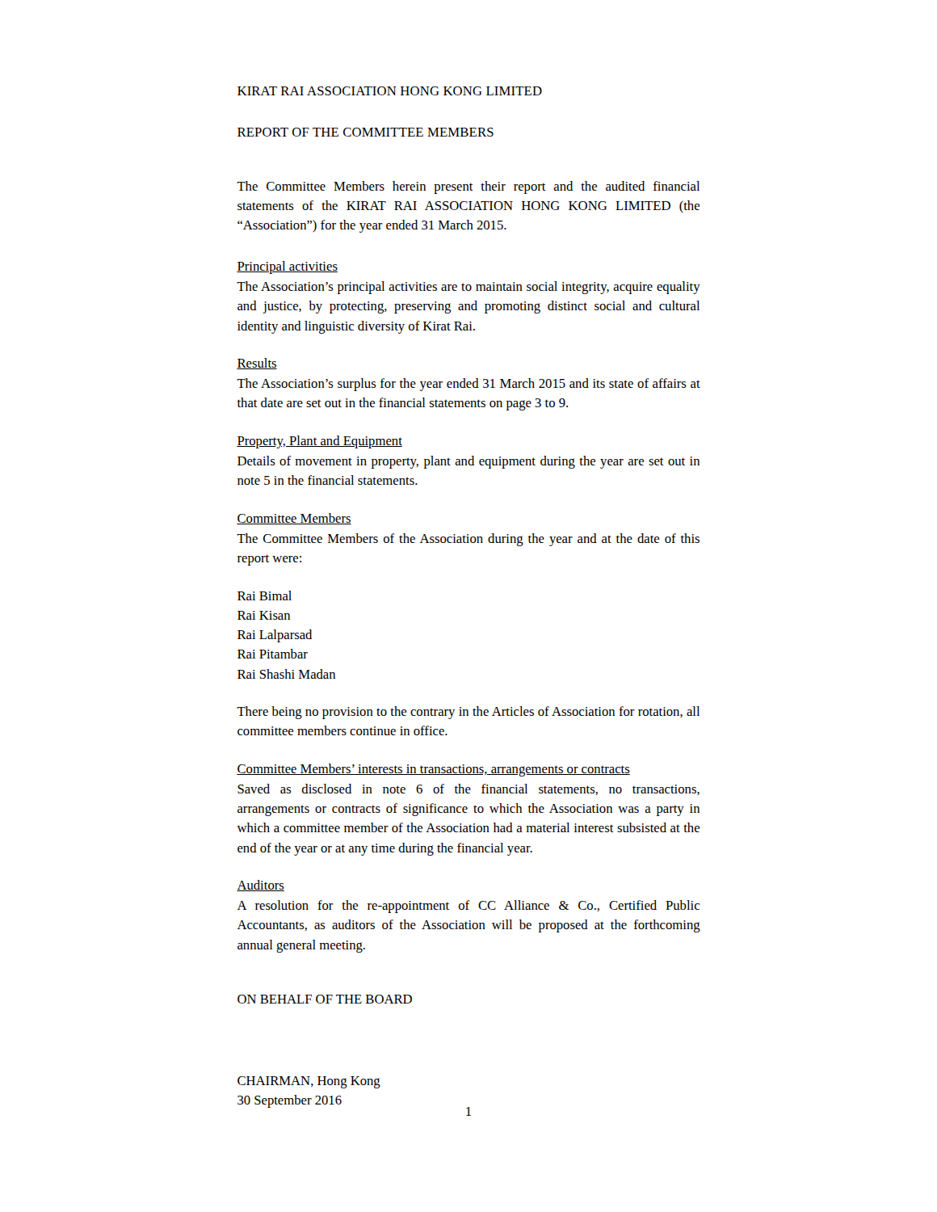KIRAT RAI ASSOCIATION HONG KONG LIMITED
REPORT OF THE COMMITTEE MEMBERS
The Committee Members herein present their report and the audited financial statements of the KIRAT RAI ASSOCIATION HONG KONG LIMITED (the “Association”) for the year ended 31 March 2015.
Principal activities
The Association’s principal activities are to maintain social integrity, acquire equality and justice, by protecting, preserving and promoting distinct social and cultural identity and linguistic diversity of Kirat Rai.
Results
The Association’s surplus for the year ended 31 March 2015 and its state of affairs at that date are set out in the financial statements on page 3 to 9.
Property, Plant and Equipment
Details of movement in property, plant and equipment during the year are set out in note 5 in the financial statements.
Committee Members
The Committee Members of the Association during the year and at the date of this report were:
Rai Bimal
Rai Kisan
Rai Lalparsad
Rai Pitambar
Rai Shashi Madan
There being no provision to the contrary in the Articles of Association for rotation, all committee members continue in office.
Committee Members’ interests in transactions, arrangements or contracts
Saved as disclosed in note 6 of the financial statements, no transactions, arrangements or contracts of significance to which the Association was a party in which a committee member of the Association had a material interest subsisted at the end of the year or at any time during the financial year.
Auditors
A resolution for the re-appointment of CC Alliance & Co., Certified Public Accountants, as auditors of the Association will be proposed at the forthcoming annual general meeting.
ON BEHALF OF THE BOARD
CHAIRMAN, Hong Kong
30 September 2016
1